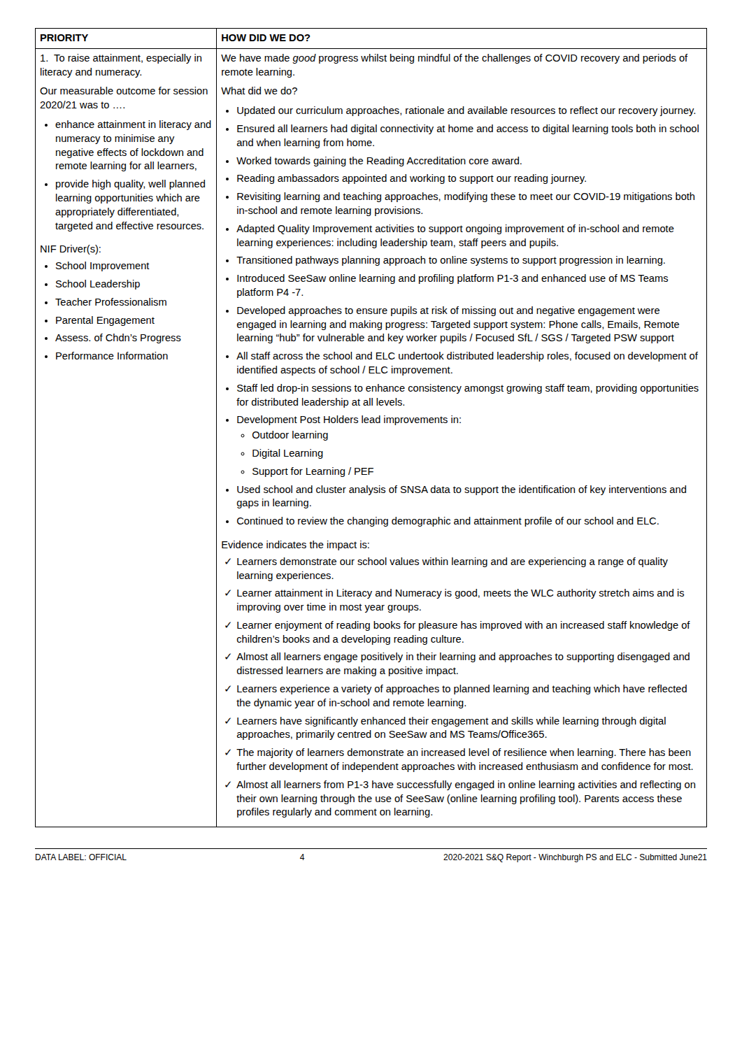| PRIORITY | HOW DID WE DO? |
| --- | --- |
| 1. To raise attainment, especially in literacy and numeracy. Our measurable outcome for session 2020/21 was to …. enhance attainment in literacy and numeracy to minimise any negative effects of lockdown and remote learning for all learners, provide high quality, well planned learning opportunities which are appropriately differentiated, targeted and effective resources. NIF Driver(s): School Improvement School Leadership Teacher Professionalism Parental Engagement Assess. of Chdn’s Progress Performance Information | We have made good progress whilst being mindful of the challenges of COVID recovery and periods of remote learning. What did we do? Updated our curriculum approaches, rationale and available resources to reflect our recovery journey. Ensured all learners had digital connectivity at home and access to digital learning tools both in school and when learning from home. Worked towards gaining the Reading Accreditation core award. Reading ambassadors appointed and working to support our reading journey. Revisiting learning and teaching approaches, modifying these to meet our COVID-19 mitigations both in-school and remote learning provisions. Adapted Quality Improvement activities to support ongoing improvement of in-school and remote learning experiences: including leadership team, staff peers and pupils. Transitioned pathways planning approach to online systems to support progression in learning. Introduced SeeSaw online learning and profiling platform P1-3 and enhanced use of MS Teams platform P4 -7. Developed approaches to ensure pupils at risk of missing out and negative engagement were engaged in learning and making progress: Targeted support system: Phone calls, Emails, Remote learning “hub” for vulnerable and key worker pupils / Focused SfL / SGS / Targeted PSW support All staff across the school and ELC undertook distributed leadership roles, focused on development of identified aspects of school / ELC improvement. Staff led drop-in sessions to enhance consistency amongst growing staff team, providing opportunities for distributed leadership at all levels. Development Post Holders lead improvements in: Outdoor learning Digital Learning Support for Learning / PEF Used school and cluster analysis of SNSA data to support the identification of key interventions and gaps in learning. Continued to review the changing demographic and attainment profile of our school and ELC. Evidence indicates the impact is: Learners demonstrate our school values within learning and are experiencing a range of quality learning experiences. Learner attainment in Literacy and Numeracy is good, meets the WLC authority stretch aims and is improving over time in most year groups. Learner enjoyment of reading books for pleasure has improved with an increased staff knowledge of children’s books and a developing reading culture. Almost all learners engage positively in their learning and approaches to supporting disengaged and distressed learners are making a positive impact. Learners experience a variety of approaches to planned learning and teaching which have reflected the dynamic year of in-school and remote learning. Learners have significantly enhanced their engagement and skills while learning through digital approaches, primarily centred on SeeSaw and MS Teams/Office365. The majority of learners demonstrate an increased level of resilience when learning. There has been further development of independent approaches with increased enthusiasm and confidence for most. Almost all learners from P1-3 have successfully engaged in online learning activities and reflecting on their own learning through the use of SeeSaw (online learning profiling tool). Parents access these profiles regularly and comment on learning. |
DATA LABEL: OFFICIAL
4
2020-2021 S&Q Report - Winchburgh PS and ELC - Submitted June21